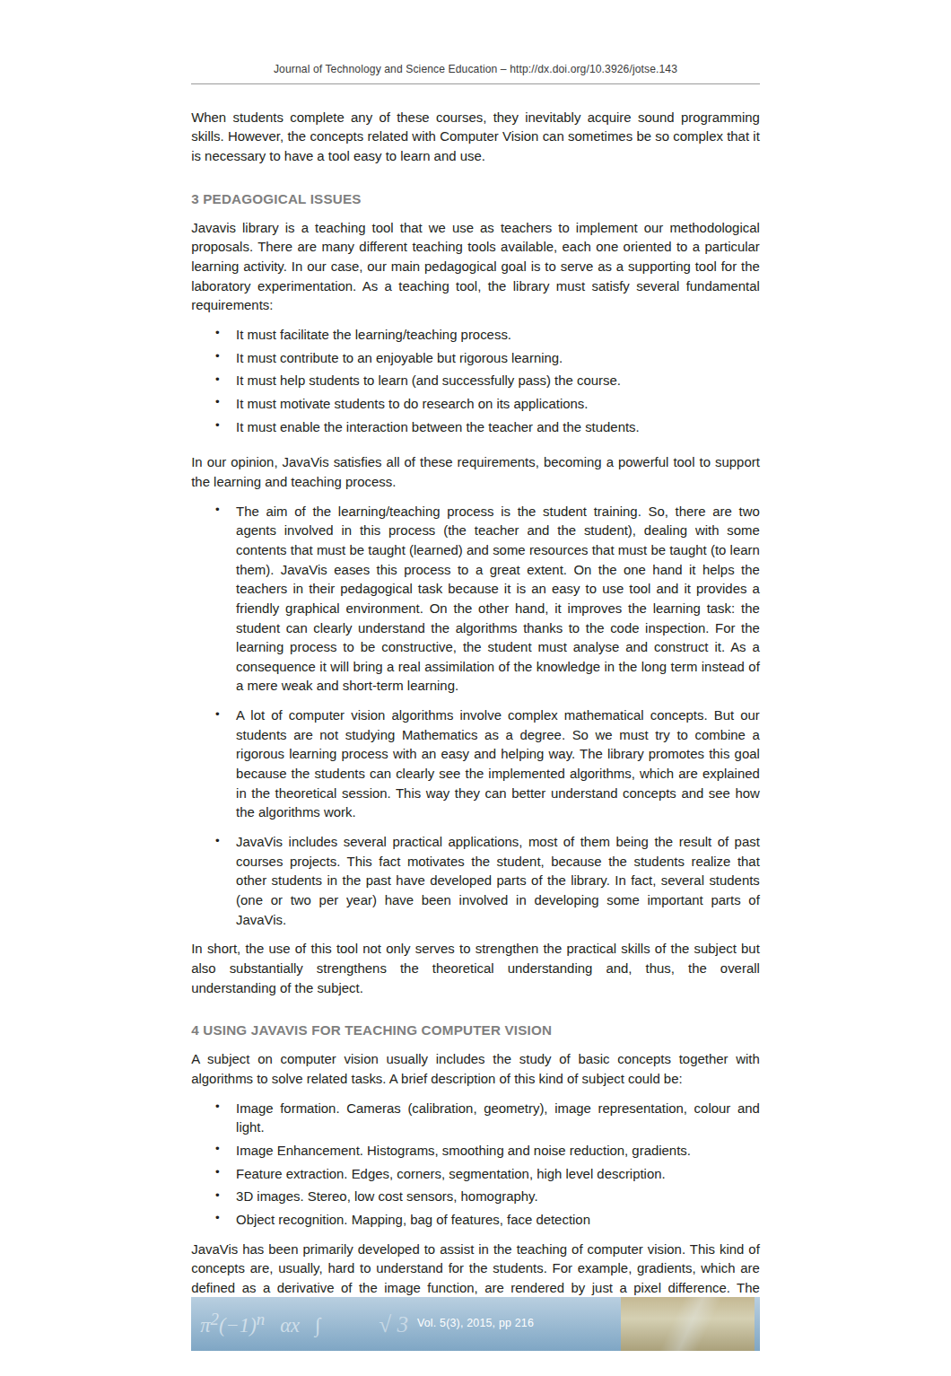Journal of Technology and Science Education – http://dx.doi.org/10.3926/jotse.143
When students complete any of these courses, they inevitably acquire sound programming skills. However, the concepts related with Computer Vision can sometimes be so complex that it is necessary to have a tool easy to learn and use.
3 PEDAGOGICAL ISSUES
Javavis library is a teaching tool that we use as teachers to implement our methodological proposals. There are many different teaching tools available, each one oriented to a particular learning activity. In our case, our main pedagogical goal is to serve as a supporting tool for the laboratory experimentation. As a teaching tool, the library must satisfy several fundamental requirements:
It must facilitate the learning/teaching process.
It must contribute to an enjoyable but rigorous learning.
It must help students to learn (and successfully pass) the course.
It must motivate students to do research on its applications.
It must enable the interaction between the teacher and the students.
In our opinion, JavaVis satisfies all of these requirements, becoming a powerful tool to support the learning and teaching process.
The aim of the learning/teaching process is the student training. So, there are two agents involved in this process (the teacher and the student), dealing with some contents that must be taught (learned) and some resources that must be taught (to learn them). JavaVis eases this process to a great extent. On the one hand it helps the teachers in their pedagogical task because it is an easy to use tool and it provides a friendly graphical environment. On the other hand, it improves the learning task: the student can clearly understand the algorithms thanks to the code inspection. For the learning process to be constructive, the student must analyse and construct it. As a consequence it will bring a real assimilation of the knowledge in the long term instead of a mere weak and short-term learning.
A lot of computer vision algorithms involve complex mathematical concepts. But our students are not studying Mathematics as a degree. So we must try to combine a rigorous learning process with an easy and helping way. The library promotes this goal because the students can clearly see the implemented algorithms, which are explained in the theoretical session. This way they can better understand concepts and see how the algorithms work.
JavaVis includes several practical applications, most of them being the result of past courses projects. This fact motivates the student, because the students realize that other students in the past have developed parts of the library. In fact, several students (one or two per year) have been involved in developing some important parts of JavaVis.
In short, the use of this tool not only serves to strengthen the practical skills of the subject but also substantially strengthens the theoretical understanding and, thus, the overall understanding of the subject.
4 USING JAVAVIS FOR TEACHING COMPUTER VISION
A subject on computer vision usually includes the study of basic concepts together with algorithms to solve related tasks. A brief description of this kind of subject could be:
Image formation. Cameras (calibration, geometry), image representation, colour and light.
Image Enhancement. Histograms, smoothing and noise reduction, gradients.
Feature extraction. Edges, corners, segmentation, high level description.
3D images. Stereo, low cost sensors, homography.
Object recognition. Mapping, bag of features, face detection
JavaVis has been primarily developed to assist in the teaching of computer vision. This kind of concepts are, usually, hard to understand for the students. For example, gradients, which are defined as a derivative of the image function, are rendered by just a pixel difference. The student understands the concept better when he/she sees the implementation of the theoretical concepts.
π2(−1)n αx ∫
√ 3
Vol. 5(3), 2015, pp 216